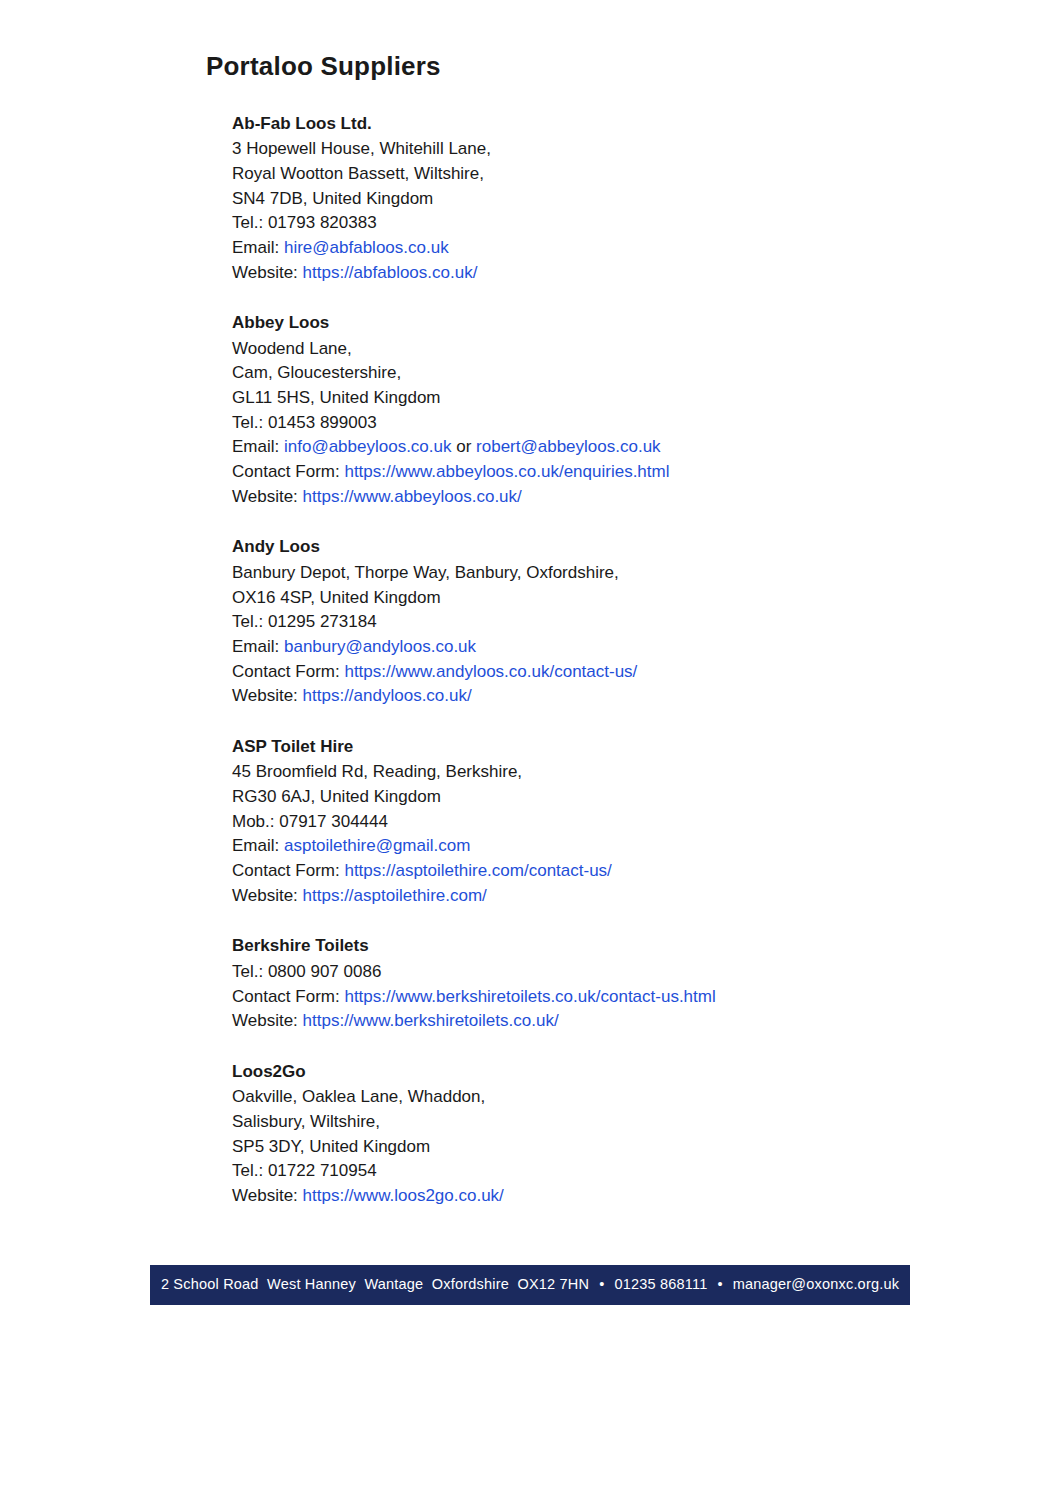Portaloo Suppliers
Ab-Fab Loos Ltd.
3 Hopewell House, Whitehill Lane,
Royal Wootton Bassett, Wiltshire,
SN4 7DB, United Kingdom
Tel.: 01793 820383
Email: hire@abfabloos.co.uk
Website: https://abfabloos.co.uk/
Abbey Loos
Woodend Lane,
Cam, Gloucestershire,
GL11 5HS, United Kingdom
Tel.: 01453 899003
Email: info@abbeyloos.co.uk or robert@abbeyloos.co.uk
Contact Form: https://www.abbeyloos.co.uk/enquiries.html
Website: https://www.abbeyloos.co.uk/
Andy Loos
Banbury Depot, Thorpe Way, Banbury, Oxfordshire,
OX16 4SP, United Kingdom
Tel.: 01295 273184
Email: banbury@andyloos.co.uk
Contact Form: https://www.andyloos.co.uk/contact-us/
Website: https://andyloos.co.uk/
ASP Toilet Hire
45 Broomfield Rd, Reading, Berkshire,
RG30 6AJ, United Kingdom
Mob.: 07917 304444
Email: asptoilethire@gmail.com
Contact Form: https://asptoilethire.com/contact-us/
Website: https://asptoilethire.com/
Berkshire Toilets
Tel.: 0800 907 0086
Contact Form: https://www.berkshiretoilets.co.uk/contact-us.html
Website: https://www.berkshiretoilets.co.uk/
Loos2Go
Oakville, Oaklea Lane, Whaddon,
Salisbury, Wiltshire,
SP5 3DY, United Kingdom
Tel.: 01722 710954
Website: https://www.loos2go.co.uk/
2 School Road West Hanney Wantage Oxfordshire OX12 7HN•01235 868111•manager@oxonxc.org.uk